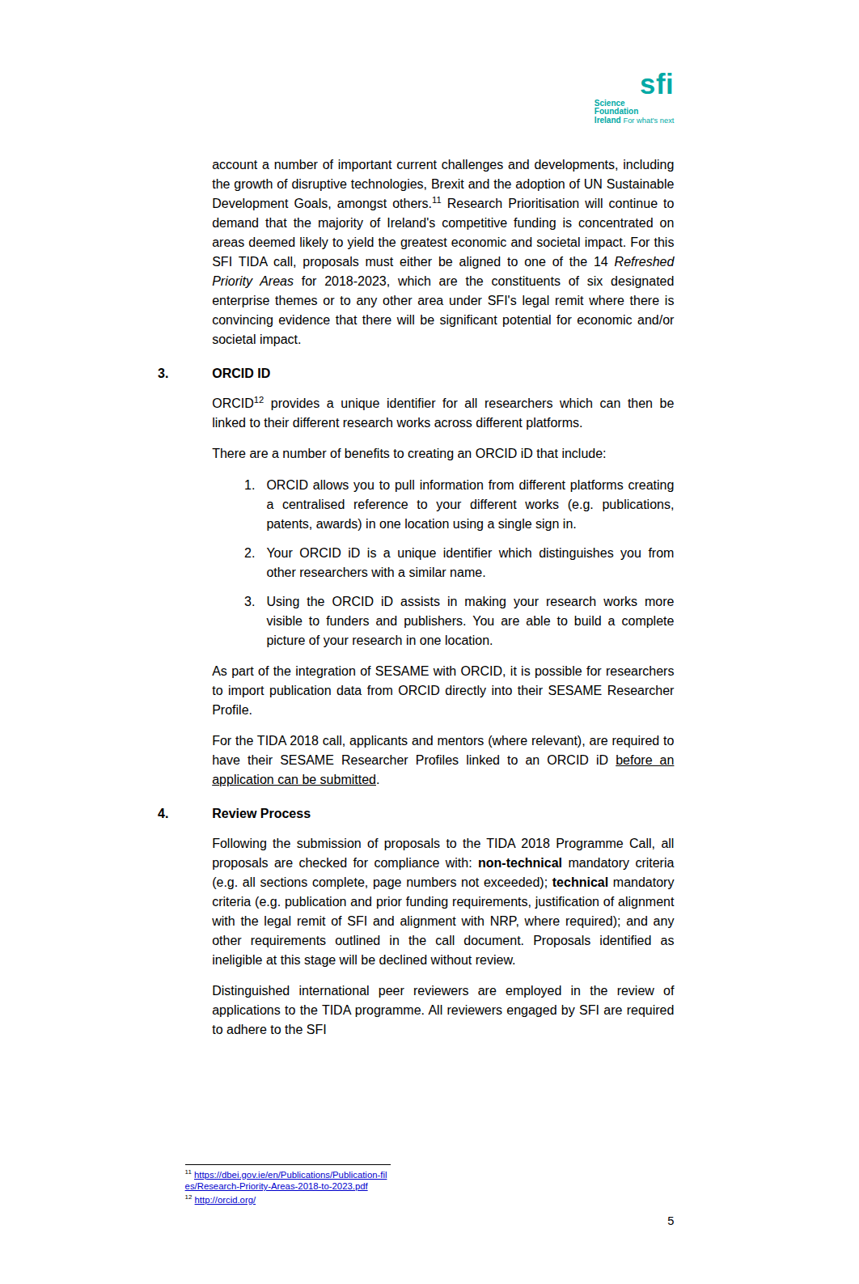sfi Science
Foundation
Ireland For what's next
account a number of important current challenges and developments, including the growth of disruptive technologies, Brexit and the adoption of UN Sustainable Development Goals, amongst others.11 Research Prioritisation will continue to demand that the majority of Ireland's competitive funding is concentrated on areas deemed likely to yield the greatest economic and societal impact. For this SFI TIDA call, proposals must either be aligned to one of the 14 Refreshed Priority Areas for 2018-2023, which are the constituents of six designated enterprise themes or to any other area under SFI's legal remit where there is convincing evidence that there will be significant potential for economic and/or societal impact.
3. ORCID ID
ORCID12 provides a unique identifier for all researchers which can then be linked to their different research works across different platforms.
There are a number of benefits to creating an ORCID iD that include:
ORCID allows you to pull information from different platforms creating a centralised reference to your different works (e.g. publications, patents, awards) in one location using a single sign in.
Your ORCID iD is a unique identifier which distinguishes you from other researchers with a similar name.
Using the ORCID iD assists in making your research works more visible to funders and publishers. You are able to build a complete picture of your research in one location.
As part of the integration of SESAME with ORCID, it is possible for researchers to import publication data from ORCID directly into their SESAME Researcher Profile.
For the TIDA 2018 call, applicants and mentors (where relevant), are required to have their SESAME Researcher Profiles linked to an ORCID iD before an application can be submitted.
4. Review Process
Following the submission of proposals to the TIDA 2018 Programme Call, all proposals are checked for compliance with: non-technical mandatory criteria (e.g. all sections complete, page numbers not exceeded); technical mandatory criteria (e.g. publication and prior funding requirements, justification of alignment with the legal remit of SFI and alignment with NRP, where required); and any other requirements outlined in the call document. Proposals identified as ineligible at this stage will be declined without review.
Distinguished international peer reviewers are employed in the review of applications to the TIDA programme. All reviewers engaged by SFI are required to adhere to the SFI
11 https://dbei.gov.ie/en/Publications/Publication-files/Research-Priority-Areas-2018-to-2023.pdf
12 http://orcid.org/
5